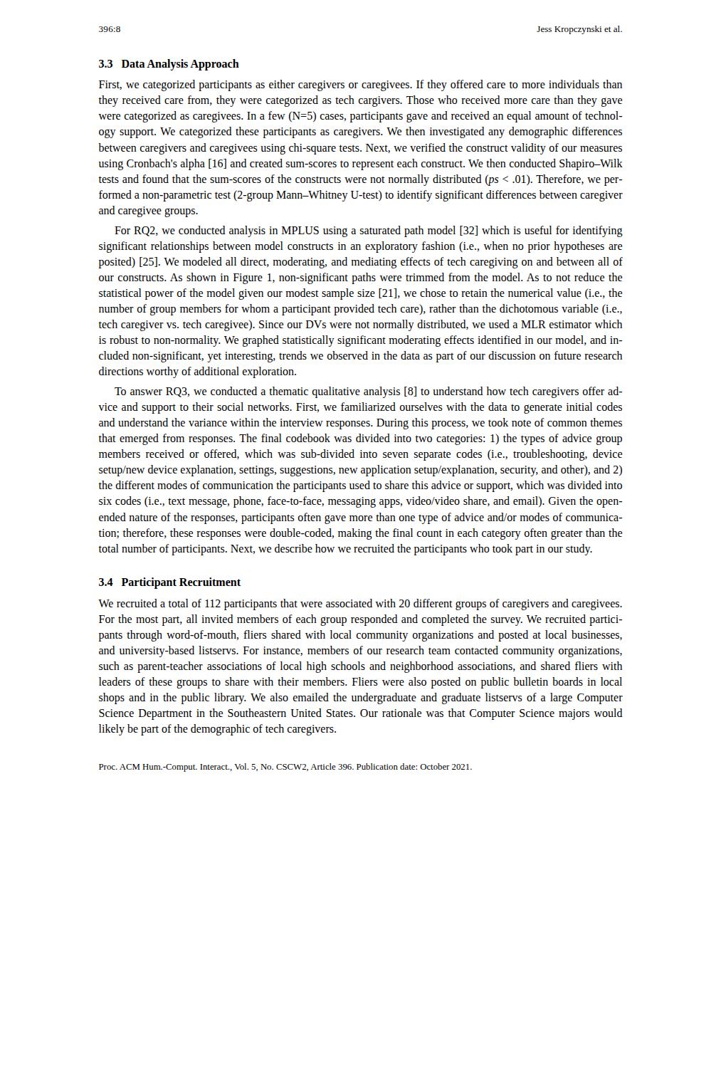396:8 Jess Kropczynski et al.
3.3 Data Analysis Approach
First, we categorized participants as either caregivers or caregivees. If they offered care to more individuals than they received care from, they were categorized as tech cargivers. Those who received more care than they gave were categorized as caregivees. In a few (N=5) cases, participants gave and received an equal amount of technology support. We categorized these participants as caregivers. We then investigated any demographic differences between caregivers and caregivees using chi-square tests. Next, we verified the construct validity of our measures using Cronbach's alpha [16] and created sum-scores to represent each construct. We then conducted Shapiro–Wilk tests and found that the sum-scores of the constructs were not normally distributed (ps < .01). Therefore, we performed a non-parametric test (2-group Mann–Whitney U-test) to identify significant differences between caregiver and caregivee groups.
For RQ2, we conducted analysis in MPLUS using a saturated path model [32] which is useful for identifying significant relationships between model constructs in an exploratory fashion (i.e., when no prior hypotheses are posited) [25]. We modeled all direct, moderating, and mediating effects of tech caregiving on and between all of our constructs. As shown in Figure 1, non-significant paths were trimmed from the model. As to not reduce the statistical power of the model given our modest sample size [21], we chose to retain the numerical value (i.e., the number of group members for whom a participant provided tech care), rather than the dichotomous variable (i.e., tech caregiver vs. tech caregivee). Since our DVs were not normally distributed, we used a MLR estimator which is robust to non-normality. We graphed statistically significant moderating effects identified in our model, and included non-significant, yet interesting, trends we observed in the data as part of our discussion on future research directions worthy of additional exploration.
To answer RQ3, we conducted a thematic qualitative analysis [8] to understand how tech caregivers offer advice and support to their social networks. First, we familiarized ourselves with the data to generate initial codes and understand the variance within the interview responses. During this process, we took note of common themes that emerged from responses. The final codebook was divided into two categories: 1) the types of advice group members received or offered, which was sub-divided into seven separate codes (i.e., troubleshooting, device setup/new device explanation, settings, suggestions, new application setup/explanation, security, and other), and 2) the different modes of communication the participants used to share this advice or support, which was divided into six codes (i.e., text message, phone, face-to-face, messaging apps, video/video share, and email). Given the open-ended nature of the responses, participants often gave more than one type of advice and/or modes of communication; therefore, these responses were double-coded, making the final count in each category often greater than the total number of participants. Next, we describe how we recruited the participants who took part in our study.
3.4 Participant Recruitment
We recruited a total of 112 participants that were associated with 20 different groups of caregivers and caregivees. For the most part, all invited members of each group responded and completed the survey. We recruited participants through word-of-mouth, fliers shared with local community organizations and posted at local businesses, and university-based listservs. For instance, members of our research team contacted community organizations, such as parent-teacher associations of local high schools and neighborhood associations, and shared fliers with leaders of these groups to share with their members. Fliers were also posted on public bulletin boards in local shops and in the public library. We also emailed the undergraduate and graduate listservs of a large Computer Science Department in the Southeastern United States. Our rationale was that Computer Science majors would likely be part of the demographic of tech caregivers.
Proc. ACM Hum.-Comput. Interact., Vol. 5, No. CSCW2, Article 396. Publication date: October 2021.